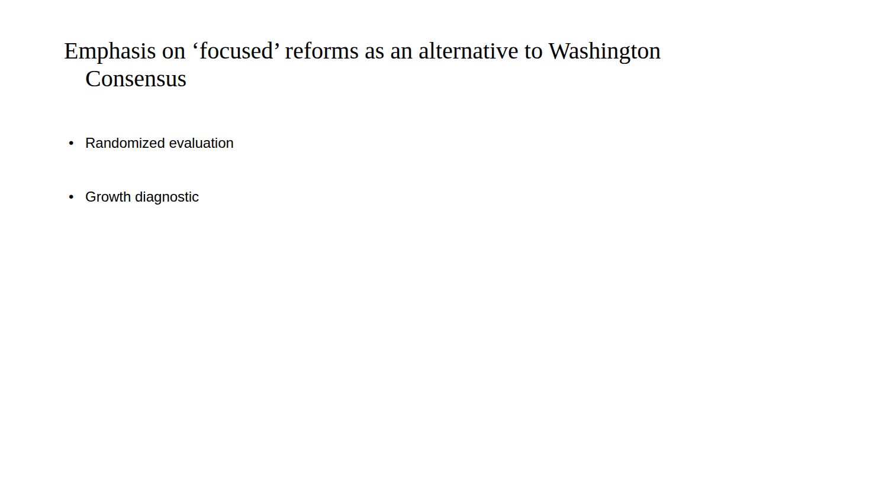Emphasis on ‘focused’ reforms as an alternative to WashingtonConsensus
Randomized evaluation
Growth diagnostic